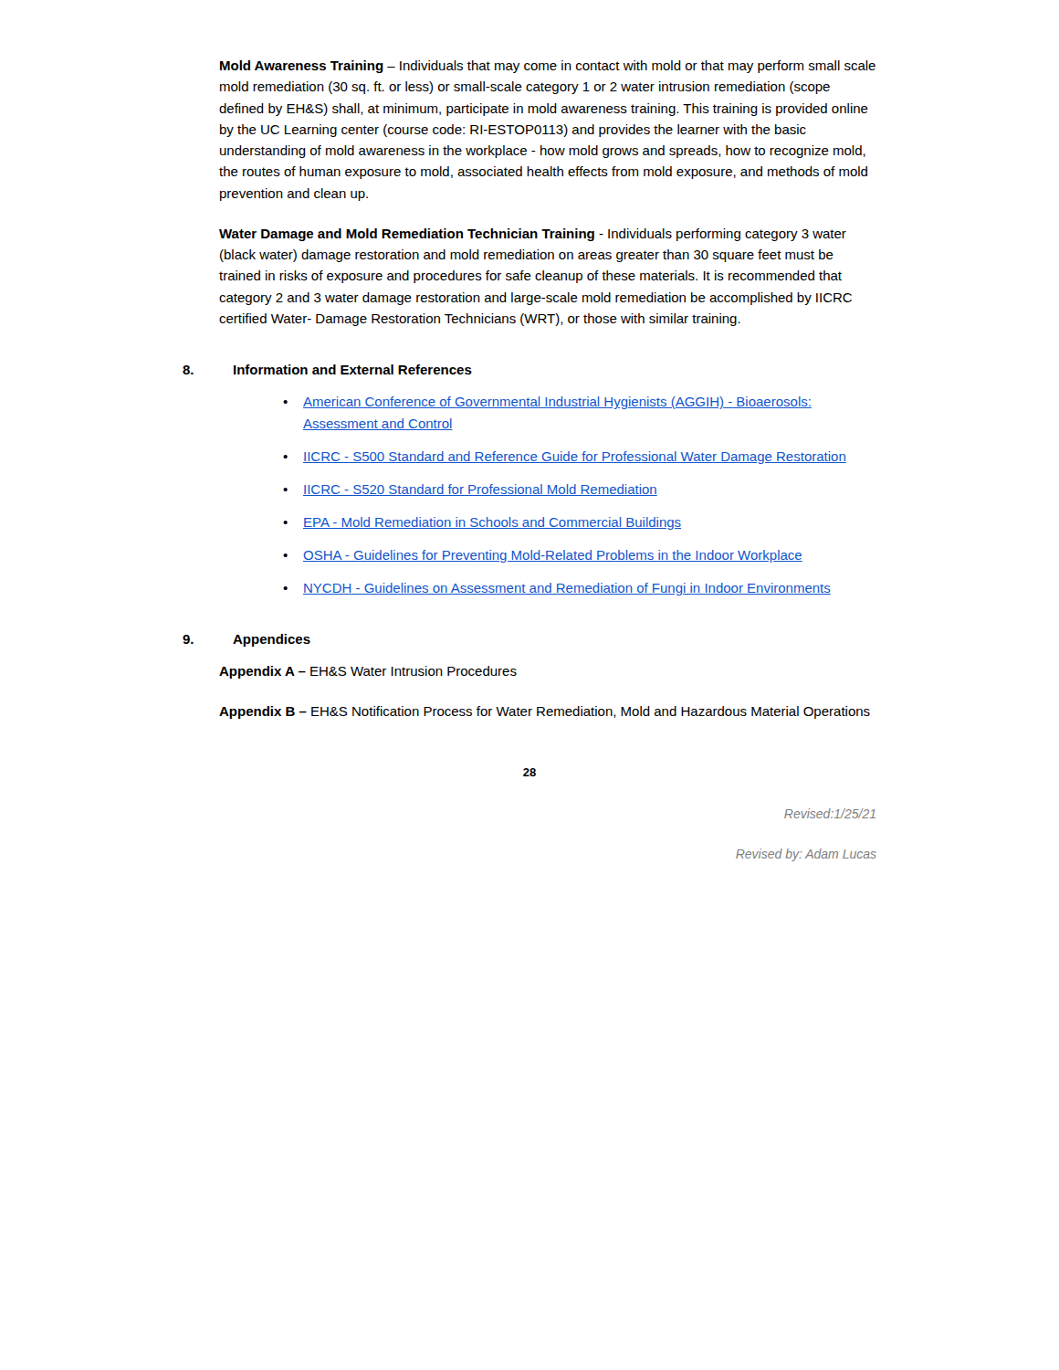Mold Awareness Training – Individuals that may come in contact with mold or that may perform small scale mold remediation (30 sq. ft. or less) or small-scale category 1 or 2 water intrusion remediation (scope defined by EH&S) shall, at minimum, participate in mold awareness training. This training is provided online by the UC Learning center (course code: RI-ESTOP0113) and provides the learner with the basic understanding of mold awareness in the workplace - how mold grows and spreads, how to recognize mold, the routes of human exposure to mold, associated health effects from mold exposure, and methods of mold prevention and clean up.
Water Damage and Mold Remediation Technician Training - Individuals performing category 3 water (black water) damage restoration and mold remediation on areas greater than 30 square feet must be trained in risks of exposure and procedures for safe cleanup of these materials. It is recommended that category 2 and 3 water damage restoration and large-scale mold remediation be accomplished by IICRC certified Water- Damage Restoration Technicians (WRT), or those with similar training.
8. Information and External References
American Conference of Governmental Industrial Hygienists (AGGIH) - Bioaerosols: Assessment and Control
IICRC - S500 Standard and Reference Guide for Professional Water Damage Restoration
IICRC - S520 Standard for Professional Mold Remediation
EPA - Mold Remediation in Schools and Commercial Buildings
OSHA - Guidelines for Preventing Mold-Related Problems in the Indoor Workplace
NYCDH - Guidelines on Assessment and Remediation of Fungi in Indoor Environments
9. Appendices
Appendix A – EH&S Water Intrusion Procedures
Appendix B – EH&S Notification Process for Water Remediation, Mold and Hazardous Material Operations
28
Revised:1/25/21
Revised by: Adam Lucas